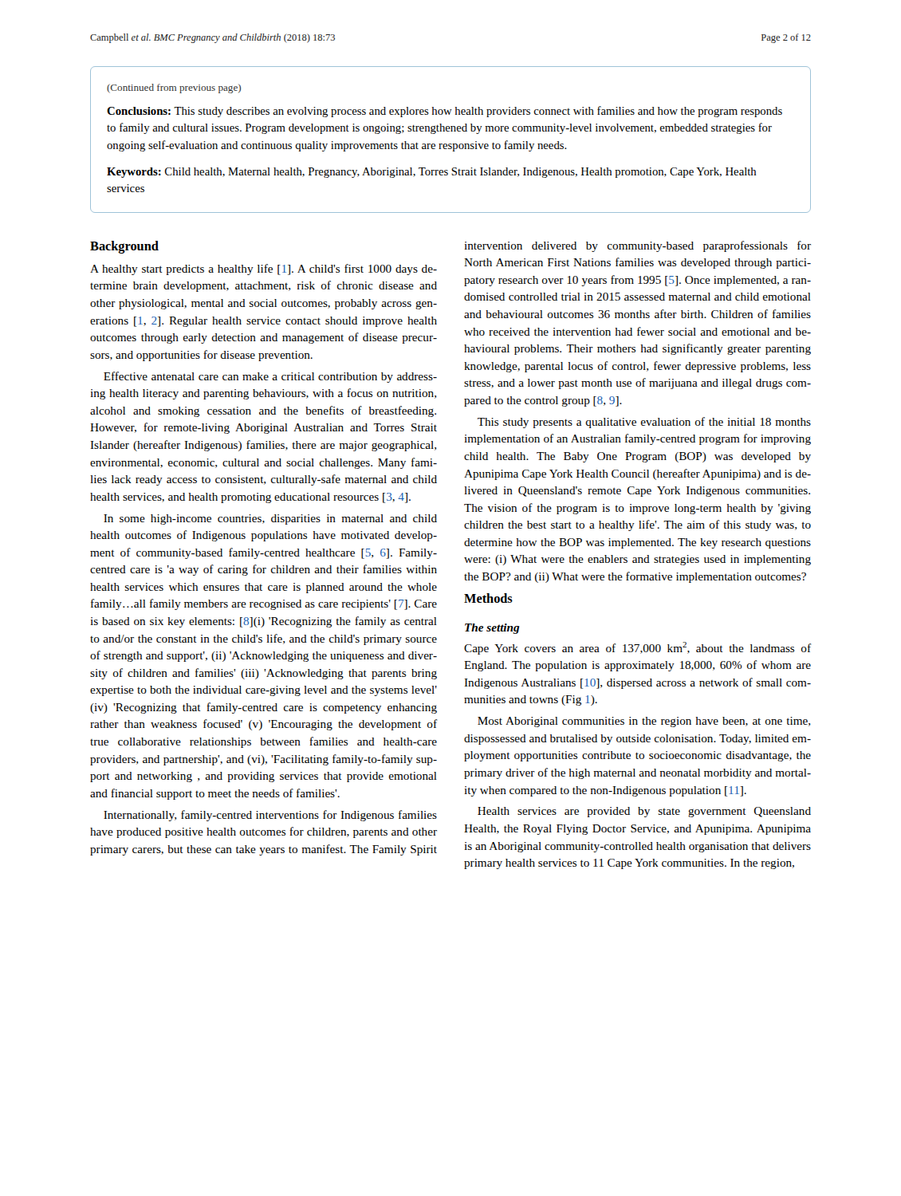Campbell et al. BMC Pregnancy and Childbirth (2018) 18:73 Page 2 of 12
(Continued from previous page)
Conclusions: This study describes an evolving process and explores how health providers connect with families and how the program responds to family and cultural issues. Program development is ongoing; strengthened by more community-level involvement, embedded strategies for ongoing self-evaluation and continuous quality improvements that are responsive to family needs.
Keywords: Child health, Maternal health, Pregnancy, Aboriginal, Torres Strait Islander, Indigenous, Health promotion, Cape York, Health services
Background
A healthy start predicts a healthy life [1]. A child's first 1000 days determine brain development, attachment, risk of chronic disease and other physiological, mental and social outcomes, probably across generations [1, 2]. Regular health service contact should improve health outcomes through early detection and management of disease precursors, and opportunities for disease prevention.
Effective antenatal care can make a critical contribution by addressing health literacy and parenting behaviours, with a focus on nutrition, alcohol and smoking cessation and the benefits of breastfeeding. However, for remote-living Aboriginal Australian and Torres Strait Islander (hereafter Indigenous) families, there are major geographical, environmental, economic, cultural and social challenges. Many families lack ready access to consistent, culturally-safe maternal and child health services, and health promoting educational resources [3, 4].
In some high-income countries, disparities in maternal and child health outcomes of Indigenous populations have motivated development of community-based family-centred healthcare [5, 6]. Family-centred care is 'a way of caring for children and their families within health services which ensures that care is planned around the whole family…all family members are recognised as care recipients' [7]. Care is based on six key elements: [8](i) 'Recognizing the family as central to and/or the constant in the child's life, and the child's primary source of strength and support', (ii) 'Acknowledging the uniqueness and diversity of children and families' (iii) 'Acknowledging that parents bring expertise to both the individual care-giving level and the systems level' (iv) 'Recognizing that family-centred care is competency enhancing rather than weakness focused' (v) 'Encouraging the development of true collaborative relationships between families and health-care providers, and partnership', and (vi), 'Facilitating family-to-family support and networking , and providing services that provide emotional and financial support to meet the needs of families'.
Internationally, family-centred interventions for Indigenous families have produced positive health outcomes for children, parents and other primary carers, but these can take years to manifest. The Family Spirit intervention delivered by community-based paraprofessionals for North American First Nations families was developed through participatory research over 10 years from 1995 [5]. Once implemented, a randomised controlled trial in 2015 assessed maternal and child emotional and behavioural outcomes 36 months after birth. Children of families who received the intervention had fewer social and emotional and behavioural problems. Their mothers had significantly greater parenting knowledge, parental locus of control, fewer depressive problems, less stress, and a lower past month use of marijuana and illegal drugs compared to the control group [8, 9].
This study presents a qualitative evaluation of the initial 18 months implementation of an Australian family-centred program for improving child health. The Baby One Program (BOP) was developed by Apunipima Cape York Health Council (hereafter Apunipima) and is delivered in Queensland's remote Cape York Indigenous communities. The vision of the program is to improve long-term health by 'giving children the best start to a healthy life'. The aim of this study was, to determine how the BOP was implemented. The key research questions were: (i) What were the enablers and strategies used in implementing the BOP? and (ii) What were the formative implementation outcomes?
Methods
The setting
Cape York covers an area of 137,000 km2, about the landmass of England. The population is approximately 18,000, 60% of whom are Indigenous Australians [10], dispersed across a network of small communities and towns (Fig 1).
Most Aboriginal communities in the region have been, at one time, dispossessed and brutalised by outside colonisation. Today, limited employment opportunities contribute to socioeconomic disadvantage, the primary driver of the high maternal and neonatal morbidity and mortality when compared to the non-Indigenous population [11].
Health services are provided by state government Queensland Health, the Royal Flying Doctor Service, and Apunipima. Apunipima is an Aboriginal community-controlled health organisation that delivers primary health services to 11 Cape York communities. In the region,